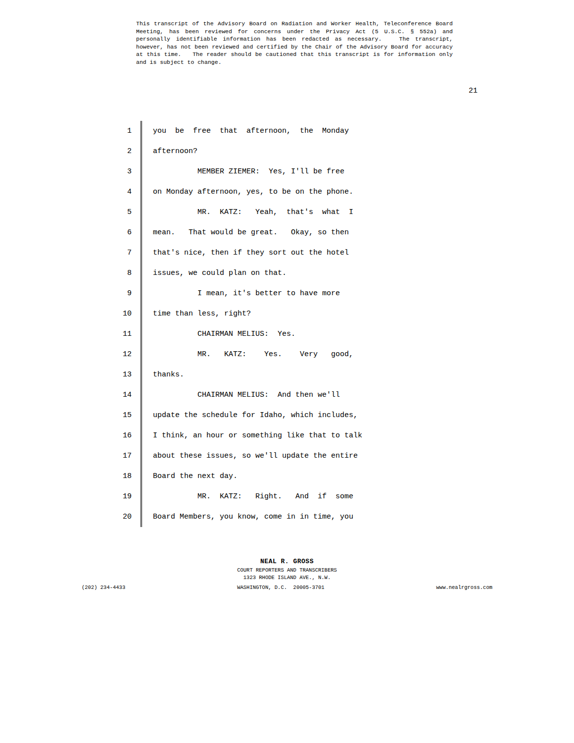This transcript of the Advisory Board on Radiation and Worker Health, Teleconference Board Meeting, has been reviewed for concerns under the Privacy Act (5 U.S.C. § 552a) and personally identifiable information has been redacted as necessary. The transcript, however, has not been reviewed and certified by the Chair of the Advisory Board for accuracy at this time. The reader should be cautioned that this transcript is for information only and is subject to change.
21
| 1 | you be free that afternoon, the Monday |
| 2 | afternoon? |
| 3 | MEMBER ZIEMER: Yes, I'll be free |
| 4 | on Monday afternoon, yes, to be on the phone. |
| 5 | MR. KATZ: Yeah, that's what I |
| 6 | mean. That would be great. Okay, so then |
| 7 | that's nice, then if they sort out the hotel |
| 8 | issues, we could plan on that. |
| 9 | I mean, it's better to have more |
| 10 | time than less, right? |
| 11 | CHAIRMAN MELIUS: Yes. |
| 12 | MR. KATZ: Yes. Very good, |
| 13 | thanks. |
| 14 | CHAIRMAN MELIUS: And then we'll |
| 15 | update the schedule for Idaho, which includes, |
| 16 | I think, an hour or something like that to talk |
| 17 | about these issues, so we'll update the entire |
| 18 | Board the next day. |
| 19 | MR. KATZ: Right. And if some |
| 20 | Board Members, you know, come in in time, you |
NEAL R. GROSS
COURT REPORTERS AND TRANSCRIBERS
1323 RHODE ISLAND AVE., N.W.
(202) 234-4433 WASHINGTON, D.C. 20005-3701 www.nealrgross.com